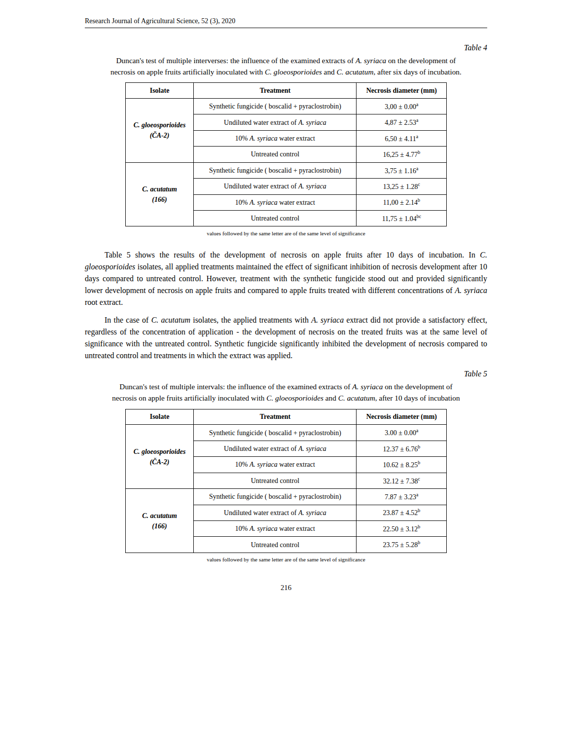Research Journal of Agricultural Science, 52 (3), 2020
Table 4
Duncan's test of multiple interverses: the influence of the examined extracts of A. syriaca on the development of necrosis on apple fruits artificially inoculated with C. gloeosporioides and C. acutatum, after six days of incubation.
| Isolate | Treatment | Necrosis diameter (mm) |
| --- | --- | --- |
| C. gloeosporioides (ČA-2) | Synthetic fungicide ( boscalid + pyraclostrobin) | 3,00 ± 0.00 a |
| Undiluted water extract of A. syriaca | 4,87 ± 2.53 a |
| 10% A. syriaca water extract | 6,50 ± 4.11 a |
| Untreated control | 16,25 ± 4.77 b |
| C. acutatum (166) | Synthetic fungicide ( boscalid + pyraclostrobin) | 3,75 ± 1.16 a |
| Undiluted water extract of A. syriaca | 13,25 ± 1.28 c |
| 10% A. syriaca water extract | 11,00 ± 2.14 b |
| Untreated control | 11,75 ± 1.04 bc |
values followed by the same letter are of the same level of significance
Table 5 shows the results of the development of necrosis on apple fruits after 10 days of incubation. In C. gloeosporioides isolates, all applied treatments maintained the effect of significant inhibition of necrosis development after 10 days compared to untreated control. However, treatment with the synthetic fungicide stood out and provided significantly lower development of necrosis on apple fruits and compared to apple fruits treated with different concentrations of A. syriaca root extract.
In the case of C. acutatum isolates, the applied treatments with A. syriaca extract did not provide a satisfactory effect, regardless of the concentration of application - the development of necrosis on the treated fruits was at the same level of significance with the untreated control. Synthetic fungicide significantly inhibited the development of necrosis compared to untreated control and treatments in which the extract was applied.
Table 5
Duncan's test of multiple intervals: the influence of the examined extracts of A. syriaca on the development of necrosis on apple fruits artificially inoculated with C. gloeosporioides and C. acutatum, after 10 days of incubation
| Isolate | Treatment | Necrosis diameter (mm) |
| --- | --- | --- |
| C. gloeosporioides (ČA-2) | Synthetic fungicide ( boscalid + pyraclostrobin) | 3.00 ± 0.00 a |
| Undiluted water extract of A. syriaca | 12.37 ± 6.76 b |
| 10% A. syriaca water extract | 10.62 ± 8.25 b |
| Untreated control | 32.12 ± 7.38 c |
| C. acutatum (166) | Synthetic fungicide ( boscalid + pyraclostrobin) | 7.87 ± 3.23 a |
| Undiluted water extract of A. syriaca | 23.87 ± 4.52 b |
| 10% A. syriaca water extract | 22.50 ± 3.12 b |
| Untreated control | 23.75 ± 5.28 b |
values followed by the same letter are of the same level of significance
216